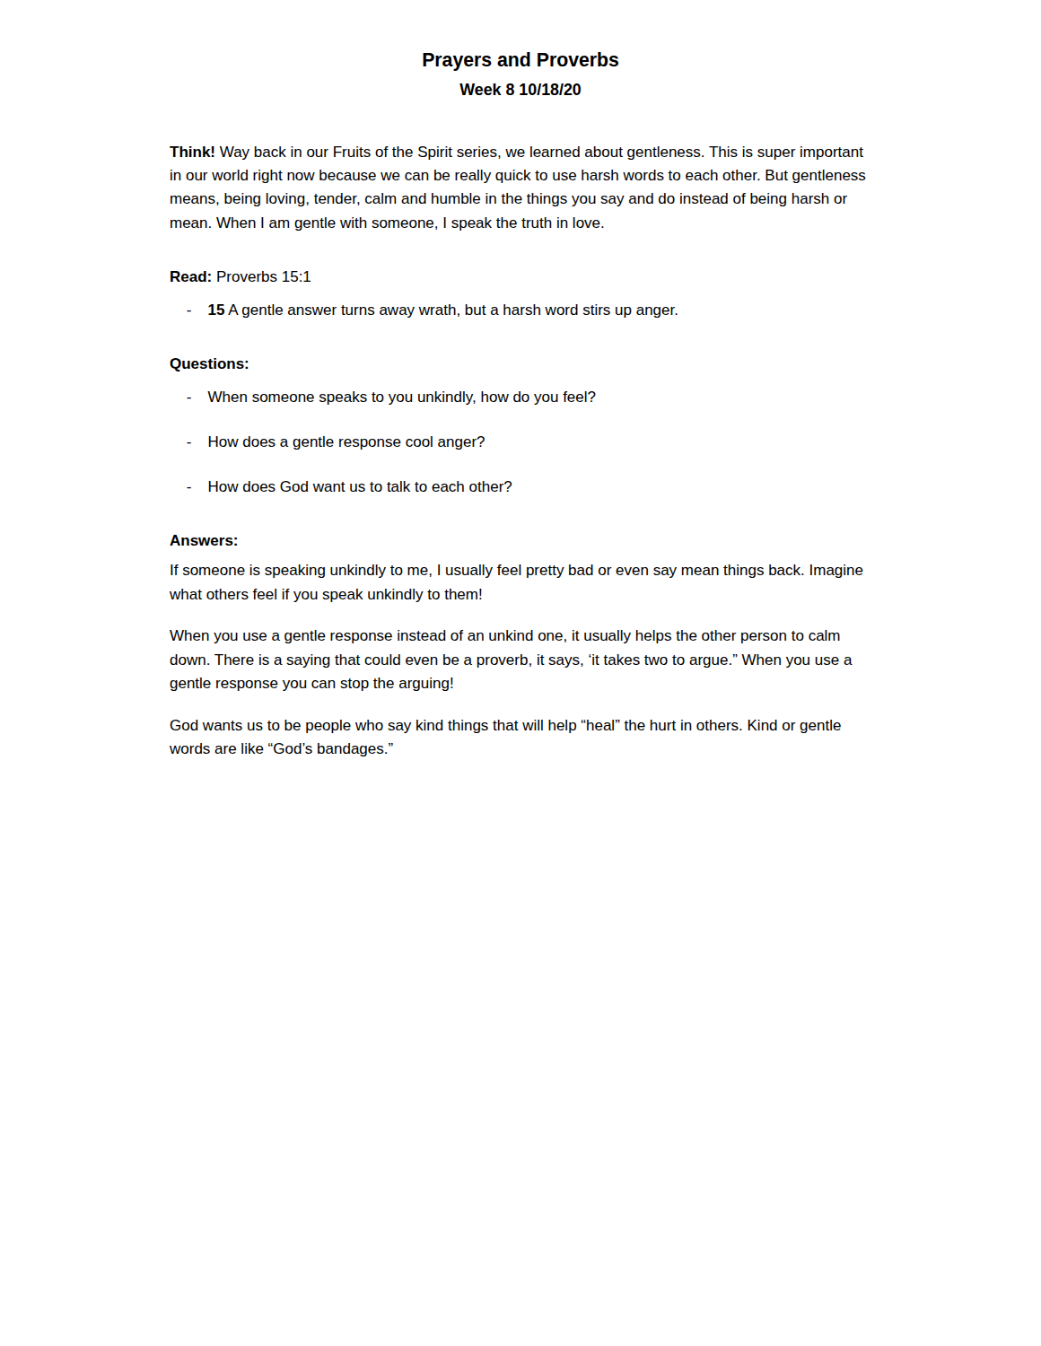Prayers and Proverbs
Week 8 10/18/20
Think!
Way back in our Fruits of the Spirit series, we learned about gentleness. This is super important in our world right now because we can be really quick to use harsh words to each other. But gentleness means, being loving, tender, calm and humble in the things you say and do instead of being harsh or mean. When I am gentle with someone, I speak the truth in love.
Read:
Proverbs 15:1
15 A gentle answer turns away wrath, but a harsh word stirs up anger.
Questions:
When someone speaks to you unkindly, how do you feel?
How does a gentle response cool anger?
How does God want us to talk to each other?
Answers:
If someone is speaking unkindly to me, I usually feel pretty bad or even say mean things back. Imagine what others feel if you speak unkindly to them!
When you use a gentle response instead of an unkind one, it usually helps the other person to calm down. There is a saying that could even be a proverb, it says, ‘it takes two to argue.” When you use a gentle response you can stop the arguing!
God wants us to be people who say kind things that will help “heal” the hurt in others. Kind or gentle words are like “God’s bandages.”